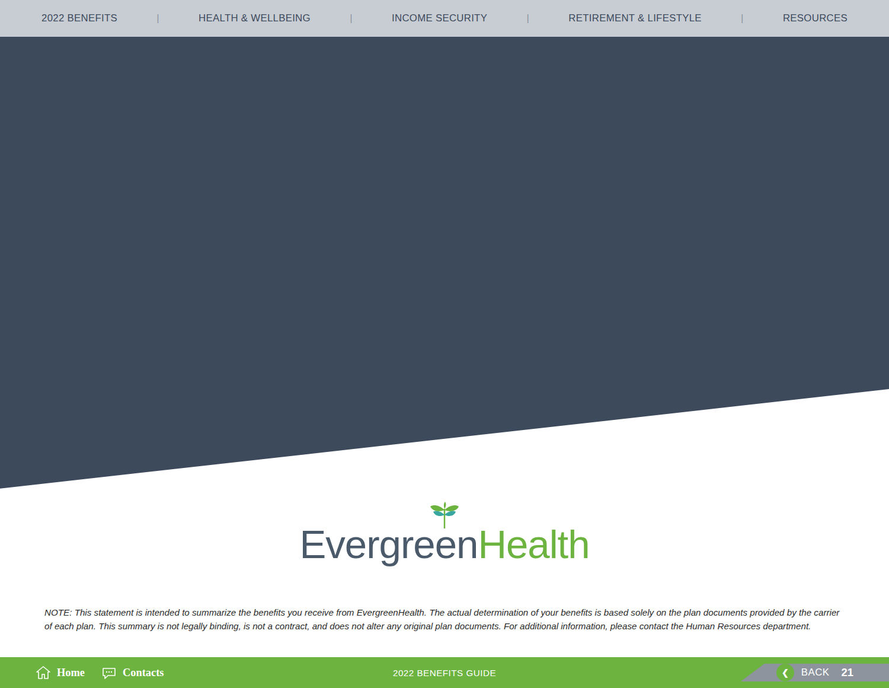2022 BENEFITS | HEALTH & WELLBEING | INCOME SECURITY | RETIREMENT & LIFESTYLE | RESOURCES
Evergreen Health
NOTE: This statement is intended to summarize the benefits you receive from EvergreenHealth. The actual determination of your benefits is based solely on the plan documents provided by the carrier of each plan. This summary is not legally binding, is not a contract, and does not alter any original plan documents. For additional information, please contact the Human Resources department.
Home Contacts
2022 BENEFITS GUIDE
❮ BACK 21